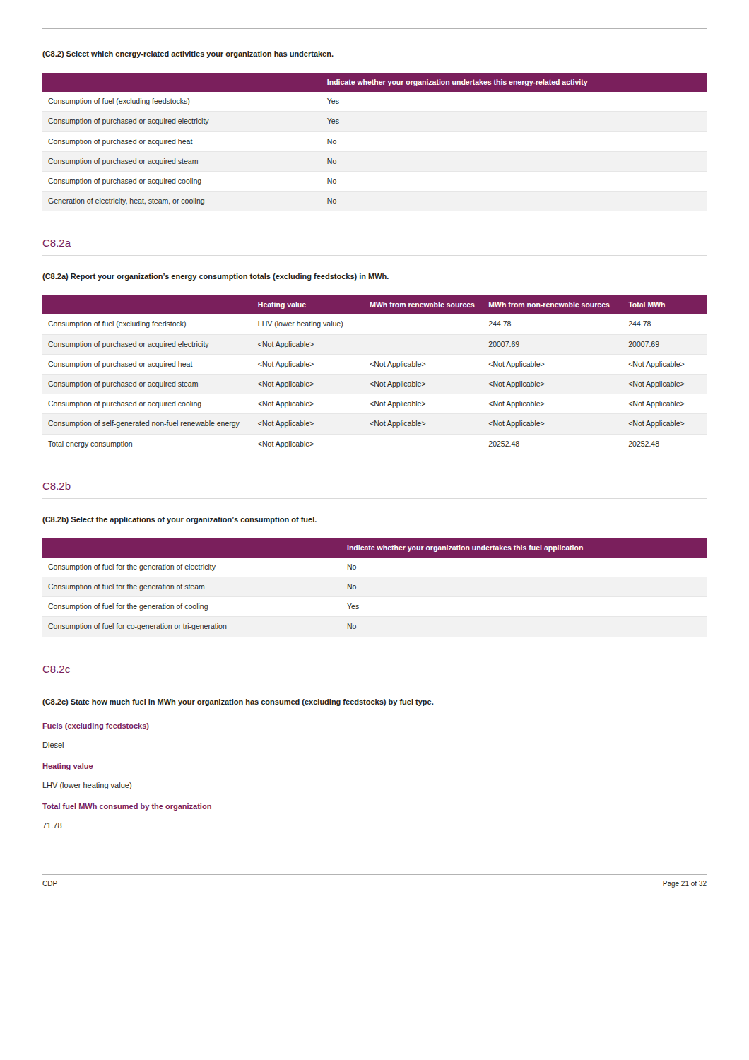(C8.2) Select which energy-related activities your organization has undertaken.
| | Indicate whether your organization undertakes this energy-related activity |
| --- | --- |
| Consumption of fuel (excluding feedstocks) | Yes |
| Consumption of purchased or acquired electricity | Yes |
| Consumption of purchased or acquired heat | No |
| Consumption of purchased or acquired steam | No |
| Consumption of purchased or acquired cooling | No |
| Generation of electricity, heat, steam, or cooling | No |
C8.2a
(C8.2a) Report your organization’s energy consumption totals (excluding feedstocks) in MWh.
| | Heating value | MWh from renewable sources | MWh from non-renewable sources | Total MWh |
| --- | --- | --- | --- | --- |
| Consumption of fuel (excluding feedstock) | LHV (lower heating value) | | 244.78 | 244.78 |
| Consumption of purchased or acquired electricity | <Not Applicable> | | 20007.69 | 20007.69 |
| Consumption of purchased or acquired heat | <Not Applicable> | <Not Applicable> | <Not Applicable> | <Not Applicable> |
| Consumption of purchased or acquired steam | <Not Applicable> | <Not Applicable> | <Not Applicable> | <Not Applicable> |
| Consumption of purchased or acquired cooling | <Not Applicable> | <Not Applicable> | <Not Applicable> | <Not Applicable> |
| Consumption of self-generated non-fuel renewable energy | <Not Applicable> | <Not Applicable> | <Not Applicable> | <Not Applicable> |
| Total energy consumption | <Not Applicable> | | 20252.48 | 20252.48 |
C8.2b
(C8.2b) Select the applications of your organization’s consumption of fuel.
| | Indicate whether your organization undertakes this fuel application |
| --- | --- |
| Consumption of fuel for the generation of electricity | No |
| Consumption of fuel for the generation of steam | No |
| Consumption of fuel for the generation of cooling | Yes |
| Consumption of fuel for co-generation or tri-generation | No |
C8.2c
(C8.2c) State how much fuel in MWh your organization has consumed (excluding feedstocks) by fuel type.
Fuels (excluding feedstocks)
Diesel
Heating value
LHV (lower heating value)
Total fuel MWh consumed by the organization
71.78
CDP Page 21 of 32